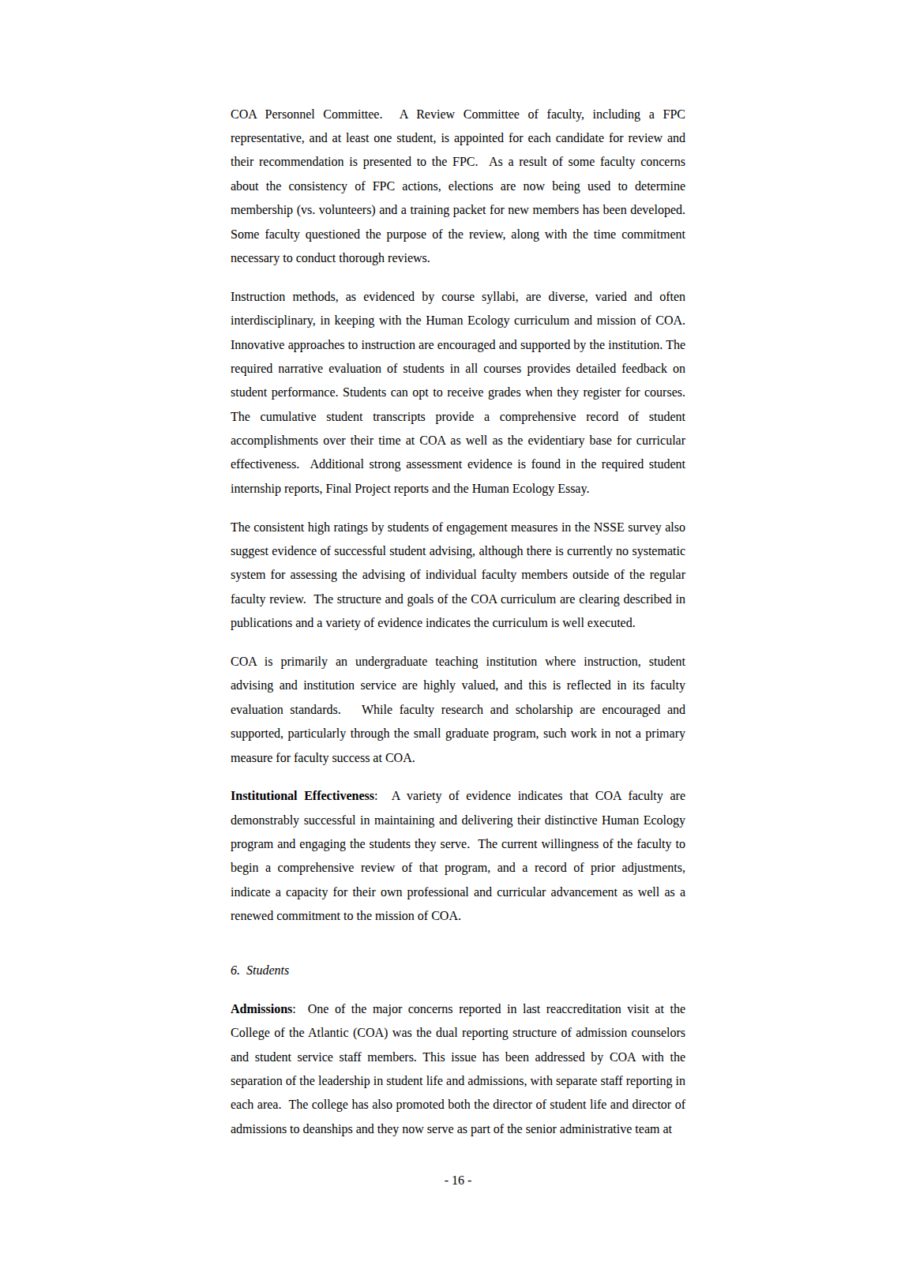COA Personnel Committee. A Review Committee of faculty, including a FPC representative, and at least one student, is appointed for each candidate for review and their recommendation is presented to the FPC. As a result of some faculty concerns about the consistency of FPC actions, elections are now being used to determine membership (vs. volunteers) and a training packet for new members has been developed. Some faculty questioned the purpose of the review, along with the time commitment necessary to conduct thorough reviews.
Instruction methods, as evidenced by course syllabi, are diverse, varied and often interdisciplinary, in keeping with the Human Ecology curriculum and mission of COA. Innovative approaches to instruction are encouraged and supported by the institution. The required narrative evaluation of students in all courses provides detailed feedback on student performance. Students can opt to receive grades when they register for courses. The cumulative student transcripts provide a comprehensive record of student accomplishments over their time at COA as well as the evidentiary base for curricular effectiveness. Additional strong assessment evidence is found in the required student internship reports, Final Project reports and the Human Ecology Essay.
The consistent high ratings by students of engagement measures in the NSSE survey also suggest evidence of successful student advising, although there is currently no systematic system for assessing the advising of individual faculty members outside of the regular faculty review. The structure and goals of the COA curriculum are clearing described in publications and a variety of evidence indicates the curriculum is well executed.
COA is primarily an undergraduate teaching institution where instruction, student advising and institution service are highly valued, and this is reflected in its faculty evaluation standards. While faculty research and scholarship are encouraged and supported, particularly through the small graduate program, such work in not a primary measure for faculty success at COA.
Institutional Effectiveness: A variety of evidence indicates that COA faculty are demonstrably successful in maintaining and delivering their distinctive Human Ecology program and engaging the students they serve. The current willingness of the faculty to begin a comprehensive review of that program, and a record of prior adjustments, indicate a capacity for their own professional and curricular advancement as well as a renewed commitment to the mission of COA.
6. Students
Admissions: One of the major concerns reported in last reaccreditation visit at the College of the Atlantic (COA) was the dual reporting structure of admission counselors and student service staff members. This issue has been addressed by COA with the separation of the leadership in student life and admissions, with separate staff reporting in each area. The college has also promoted both the director of student life and director of admissions to deanships and they now serve as part of the senior administrative team at
- 16 -